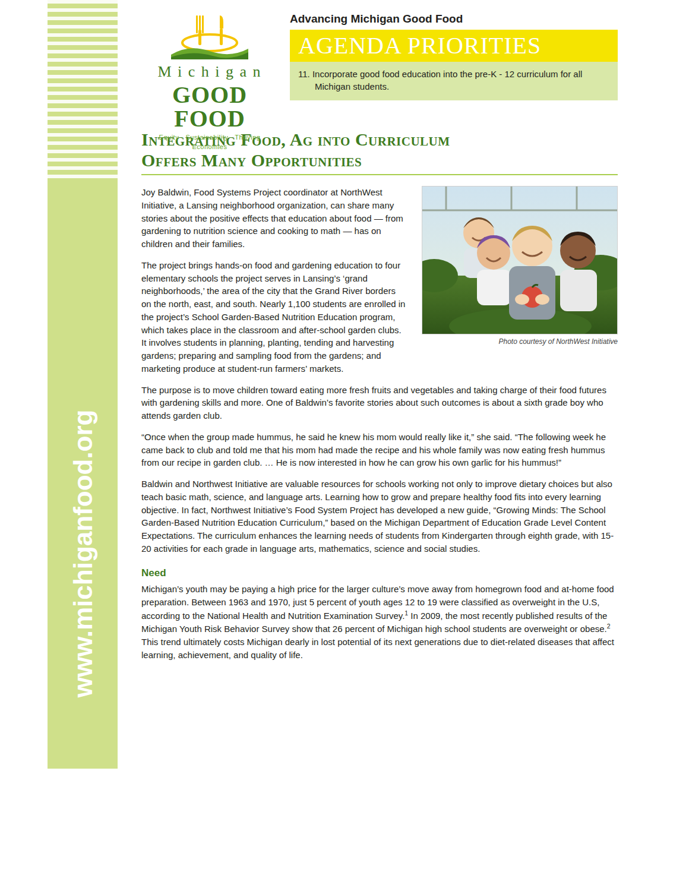www.michiganfood.org
M i c h i g a n
GOOD FOOD
Equity · Sustainability · Thriving Economies
Advancing Michigan Good Food
AGENDA PRIORITIES
11. Incorporate good food education into the pre-K - 12 curriculum for all
Michigan students.
Integrating Food, Ag into Curriculum
Offers Many Opportunities
Photo courtesy of NorthWest Initiative
Joy Baldwin, Food Systems Project coordinator at NorthWest Initiative, a Lansing neighborhood organization, can share many stories about the positive effects that education about food — from gardening to nutrition science and cooking to math — has on children and their families.
The project brings hands-on food and gardening education to four elementary schools the project serves in Lansing’s ‘grand neighborhoods,’ the area of the city that the Grand River borders on the north, east, and south. Nearly 1,100 students are enrolled in the project’s School Garden-Based Nutrition Education program, which takes place in the classroom and after-school garden clubs. It involves students in planning, planting, tending and harvesting gardens; preparing and sampling food from the gardens; and marketing produce at student-run farmers’ markets.
The purpose is to move children toward eating more fresh fruits and vegetables and taking charge of their food futures with gardening skills and more. One of Baldwin’s favorite stories about such outcomes is about a sixth grade boy who attends garden club.
“Once when the group made hummus, he said he knew his mom would really like it,” she said. “The following week he came back to club and told me that his mom had made the recipe and his whole family was now eating fresh hummus from our recipe in garden club. … He is now interested in how he can grow his own garlic for his hummus!”
Baldwin and Northwest Initiative are valuable resources for schools working not only to improve dietary choices but also teach basic math, science, and language arts. Learning how to grow and prepare healthy food fits into every learning objective. In fact, Northwest Initiative’s Food System Project has developed a new guide, “Growing Minds: The School Garden-Based Nutrition Education Curriculum,” based on the Michigan Department of Education Grade Level Content Expectations. The curriculum enhances the learning needs of students from Kindergarten through eighth grade, with 15-20 activities for each grade in language arts, mathematics, science and social studies.
Need
Michigan’s youth may be paying a high price for the larger culture’s move away from homegrown food and at-home food preparation. Between 1963 and 1970, just 5 percent of youth ages 12 to 19 were classified as overweight in the U.S, according to the National Health and Nutrition Examination Survey.1 In 2009, the most recently published results of the Michigan Youth Risk Behavior Survey show that 26 percent of Michigan high school students are overweight or obese.2 This trend ultimately costs Michigan dearly in lost potential of its next generations due to diet-related diseases that affect learning, achievement, and quality of life.